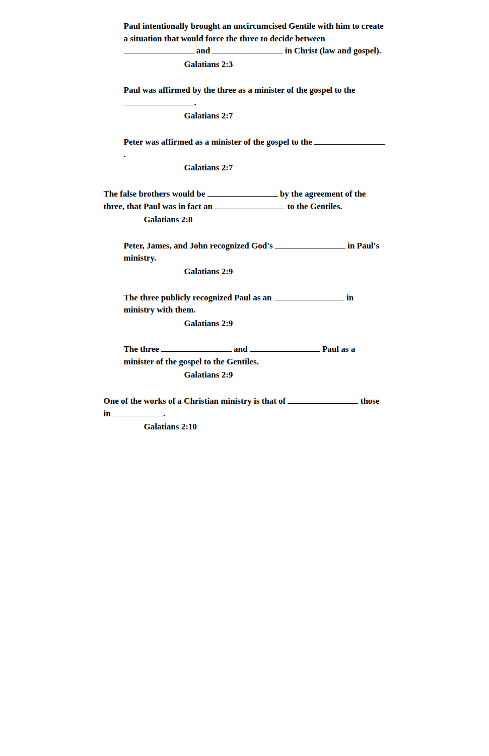Paul intentionally brought an uncircumcised Gentile with him to create a situation that would force the three to decide between and in Christ (law and gospel).
Galatians 2:3
Paul was affirmed by the three as a minister of the gospel to the .
Galatians 2:7
Peter was affirmed as a minister of the gospel to the .
Galatians 2:7
The false brothers would be by the agreement of the three, that Paul was in fact an to the Gentiles.
Galatians 2:8
Peter, James, and John recognized God's in Paul's ministry.
Galatians 2:9
The three publicly recognized Paul as an in ministry with them.
Galatians 2:9
The three and Paul as a minister of the gospel to the Gentiles.
Galatians 2:9
One of the works of a Christian ministry is that of those in .
Galatians 2:10